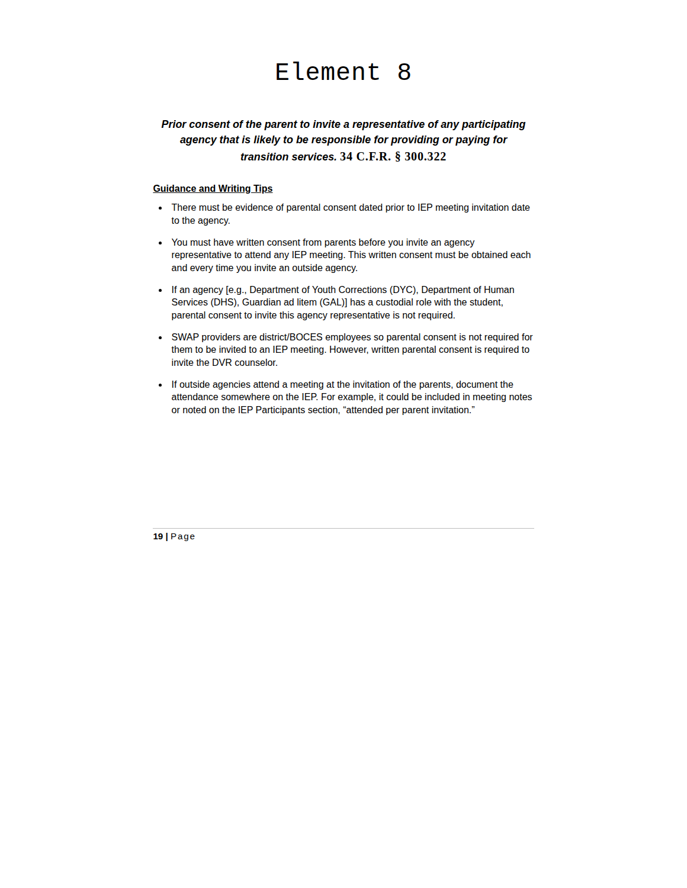Element 8
Prior consent of the parent to invite a representative of any participating agency that is likely to be responsible for providing or paying for transition services. 34 C.F.R. § 300.322
Guidance and Writing Tips
There must be evidence of parental consent dated prior to IEP meeting invitation date to the agency.
You must have written consent from parents before you invite an agency representative to attend any IEP meeting. This written consent must be obtained each and every time you invite an outside agency.
If an agency [e.g., Department of Youth Corrections (DYC), Department of Human Services (DHS), Guardian ad litem (GAL)] has a custodial role with the student, parental consent to invite this agency representative is not required.
SWAP providers are district/BOCES employees so parental consent is not required for them to be invited to an IEP meeting. However, written parental consent is required to invite the DVR counselor.
If outside agencies attend a meeting at the invitation of the parents, document the attendance somewhere on the IEP. For example, it could be included in meeting notes or noted on the IEP Participants section, “attended per parent invitation.”
19 | Page